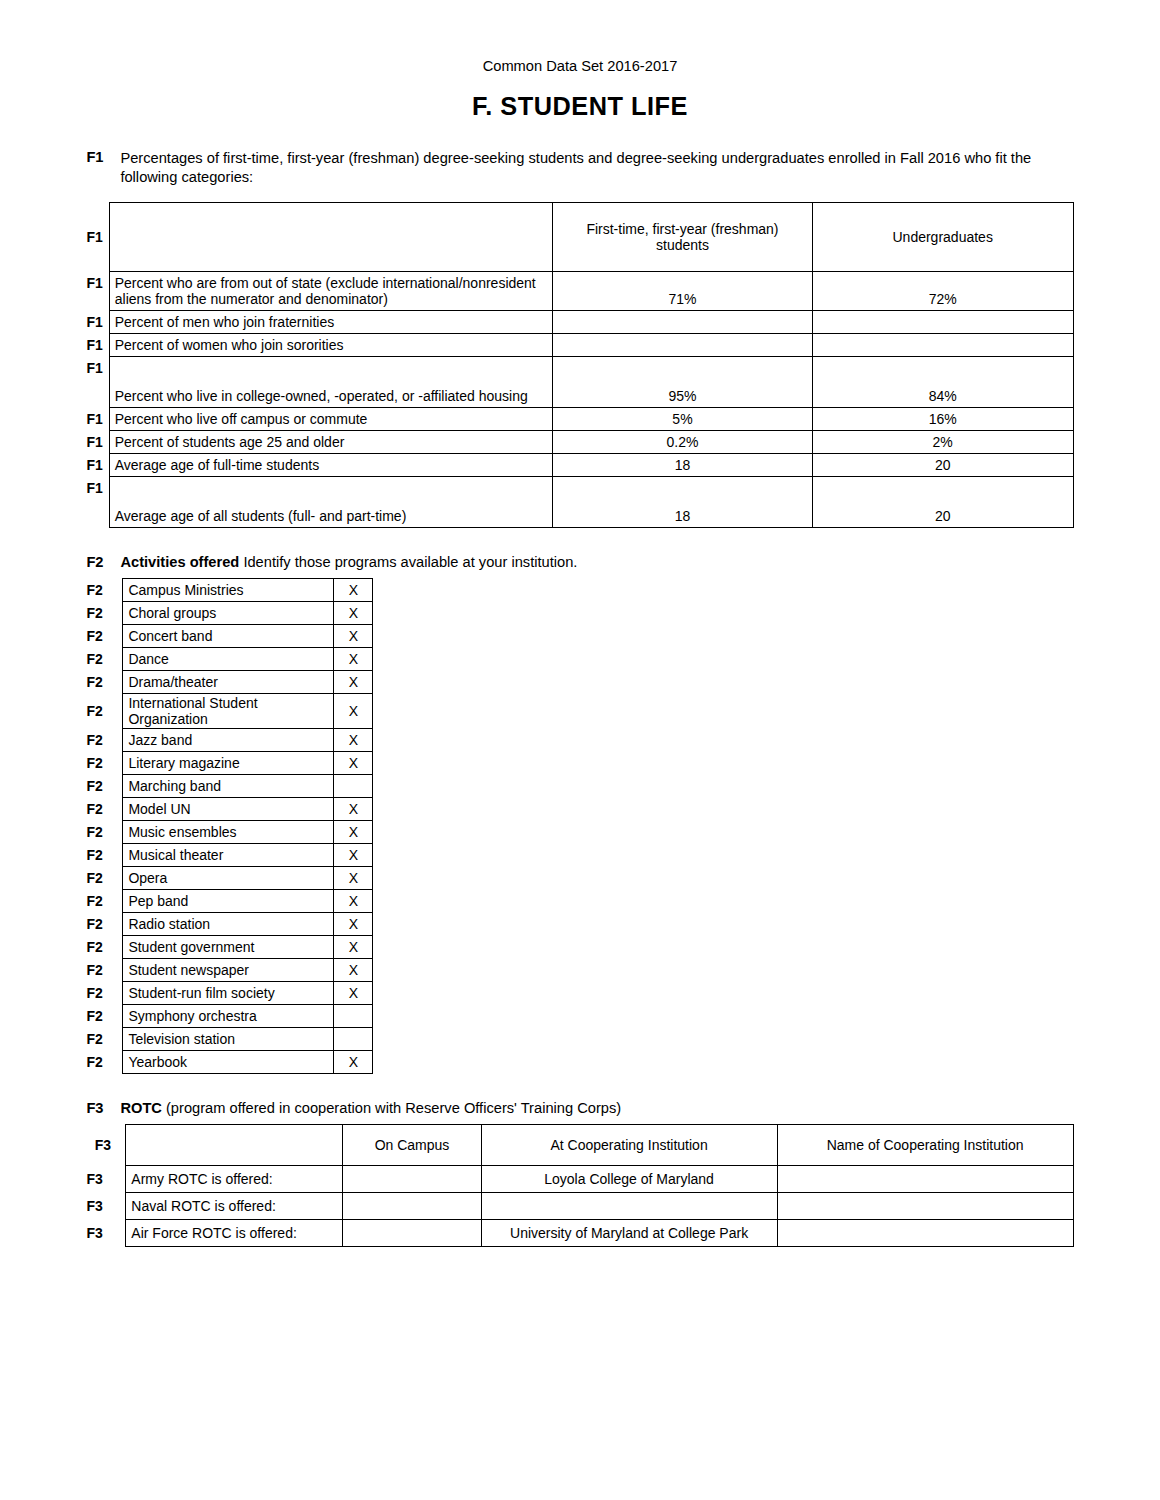Common Data Set 2016-2017
F. STUDENT LIFE
F1
Percentages of first-time, first-year (freshman) degree-seeking students and degree-seeking undergraduates enrolled in Fall 2016 who fit the following categories:
| F1 | | First-time, first-year (freshman) students | Undergraduates |
| F1 | Percent who are from out of state (exclude international/nonresident aliens from the numerator and denominator) | 71% | 72% |
| F1 | Percent of men who join fraternities | | |
| F1 | Percent of women who join sororities | | |
| F1 | Percent who live in college-owned, -operated, or -affiliated housing | 95% | 84% |
| F1 | Percent who live off campus or commute | 5% | 16% |
| F1 | Percent of students age 25 and older | 0.2% | 2% |
| F1 | Average age of full-time students | 18 | 20 |
| F1 | Average age of all students (full- and part-time) | 18 | 20 |
F2
Activities offered Identify those programs available at your institution.
| F2 | Campus Ministries | X |
| F2 | Choral groups | X |
| F2 | Concert band | X |
| F2 | Dance | X |
| F2 | Drama/theater | X |
| F2 | International Student Organization | X |
| F2 | Jazz band | X |
| F2 | Literary magazine | X |
| F2 | Marching band | |
| F2 | Model UN | X |
| F2 | Music ensembles | X |
| F2 | Musical theater | X |
| F2 | Opera | X |
| F2 | Pep band | X |
| F2 | Radio station | X |
| F2 | Student government | X |
| F2 | Student newspaper | X |
| F2 | Student-run film society | X |
| F2 | Symphony orchestra | |
| F2 | Television station | |
| F2 | Yearbook | X |
F3
ROTC (program offered in cooperation with Reserve Officers' Training Corps)
| F3 | | On Campus | At Cooperating Institution | Name of Cooperating Institution |
| F3 | Army ROTC is offered: | | Loyola College of Maryland | |
| F3 | Naval ROTC is offered: | | | |
| F3 | Air Force ROTC is offered: | | University of Maryland at College Park | |